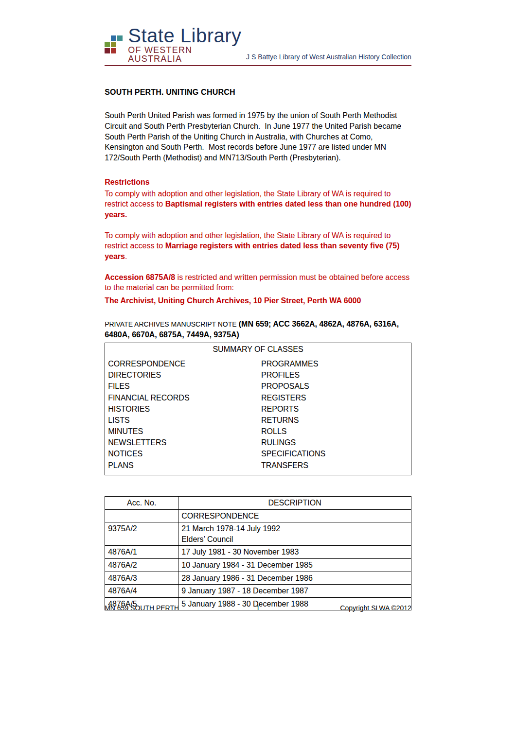State Library OF WESTERN AUSTRALIA
J S Battye Library of West Australian History Collection
SOUTH PERTH. UNITING CHURCH
South Perth United Parish was formed in 1975 by the union of South Perth Methodist Circuit and South Perth Presbyterian Church. In June 1977 the United Parish became South Perth Parish of the Uniting Church in Australia, with Churches at Como, Kensington and South Perth. Most records before June 1977 are listed under MN 172/South Perth (Methodist) and MN713/South Perth (Presbyterian).
Restrictions
To comply with adoption and other legislation, the State Library of WA is required to restrict access to Baptismal registers with entries dated less than one hundred (100) years.
To comply with adoption and other legislation, the State Library of WA is required to restrict access to Marriage registers with entries dated less than seventy five (75) years.
Accession 6875A/8 is restricted and written permission must be obtained before access to the material can be permitted from:
The Archivist, Uniting Church Archives, 10 Pier Street, Perth WA 6000
PRIVATE ARCHIVES MANUSCRIPT NOTE (MN 659; ACC 3662A, 4862A, 4876A, 6316A, 6480A, 6670A, 6875A, 7449A, 9375A)
| SUMMARY OF CLASSES |
| --- |
| CORRESPONDENCE DIRECTORIES FILES FINANCIAL RECORDS HISTORIES LISTS MINUTES NEWSLETTERS NOTICES PLANS | PROGRAMMES PROFILES PROPOSALS REGISTERS REPORTS RETURNS ROLLS RULINGS SPECIFICATIONS TRANSFERS |
| Acc. No. | DESCRIPTION |
| --- | --- |
| | CORRESPONDENCE |
| 9375A/2 | 21 March 1978-14 July 1992 Elders’ Council |
| 4876A/1 | 17 July 1981 - 30 November 1983 |
| 4876A/2 | 10 January 1984 - 31 December 1985 |
| 4876A/3 | 28 January 1986 - 31 December 1986 |
| 4876A/4 | 9 January 1987 - 18 December 1987 |
| 4876A/5 | 5 January 1988 - 30 December 1988 |
MN 659 SOUTH PERTH
1
Copyright SLWA ©2012